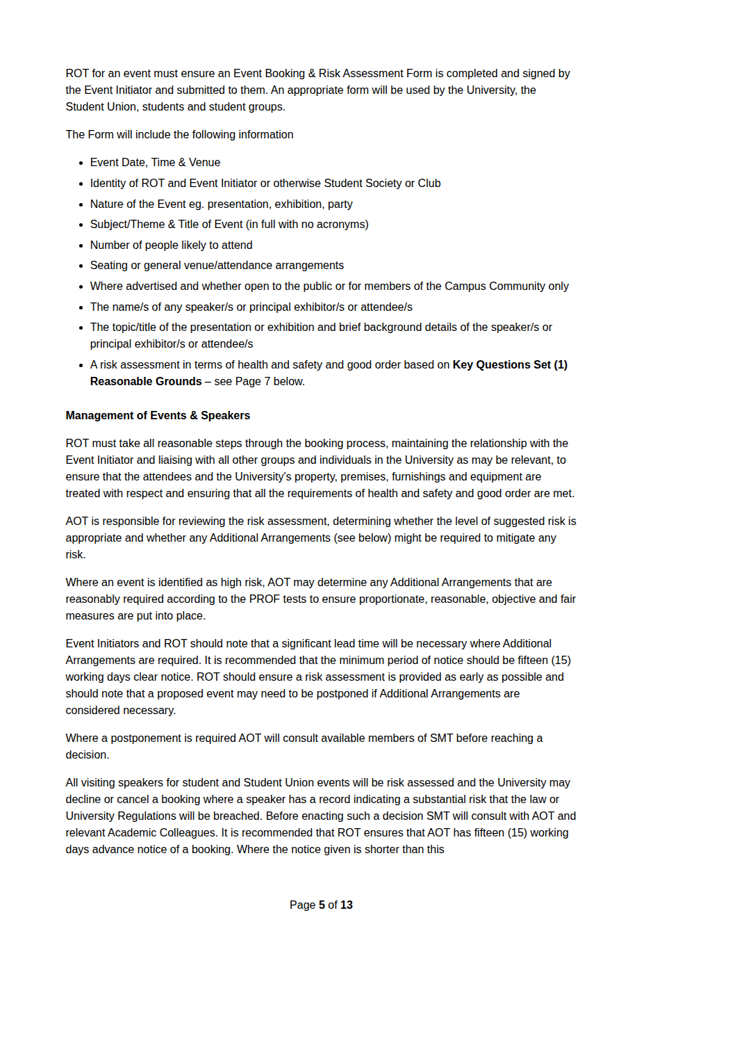ROT for an event must ensure an Event Booking & Risk Assessment Form is completed and signed by the Event Initiator and submitted to them. An appropriate form will be used by the University, the Student Union, students and student groups.
The Form will include the following information
Event Date, Time & Venue
Identity of ROT and Event Initiator or otherwise Student Society or Club
Nature of the Event eg. presentation, exhibition, party
Subject/Theme & Title of Event (in full with no acronyms)
Number of people likely to attend
Seating or general venue/attendance arrangements
Where advertised and whether open to the public or for members of the Campus Community only
The name/s of any speaker/s or principal exhibitor/s or attendee/s
The topic/title of the presentation or exhibition and brief background details of the speaker/s or principal exhibitor/s or attendee/s
A risk assessment in terms of health and safety and good order based on Key Questions Set (1) Reasonable Grounds – see Page 7 below.
Management of Events & Speakers
ROT must take all reasonable steps through the booking process, maintaining the relationship with the Event Initiator and liaising with all other groups and individuals in the University as may be relevant, to ensure that the attendees and the University's property, premises, furnishings and equipment are treated with respect and ensuring that all the requirements of health and safety and good order are met.
AOT is responsible for reviewing the risk assessment, determining whether the level of suggested risk is appropriate and whether any Additional Arrangements (see below) might be required to mitigate any risk.
Where an event is identified as high risk, AOT may determine any Additional Arrangements that are reasonably required according to the PROF tests to ensure proportionate, reasonable, objective and fair measures are put into place.
Event Initiators and ROT should note that a significant lead time will be necessary where Additional Arrangements are required. It is recommended that the minimum period of notice should be fifteen (15) working days clear notice. ROT should ensure a risk assessment is provided as early as possible and should note that a proposed event may need to be postponed if Additional Arrangements are considered necessary.
Where a postponement is required AOT will consult available members of SMT before reaching a decision.
All visiting speakers for student and Student Union events will be risk assessed and the University may decline or cancel a booking where a speaker has a record indicating a substantial risk that the law or University Regulations will be breached. Before enacting such a decision SMT will consult with AOT and relevant Academic Colleagues. It is recommended that ROT ensures that AOT has fifteen (15) working days advance notice of a booking. Where the notice given is shorter than this
Page 5 of 13